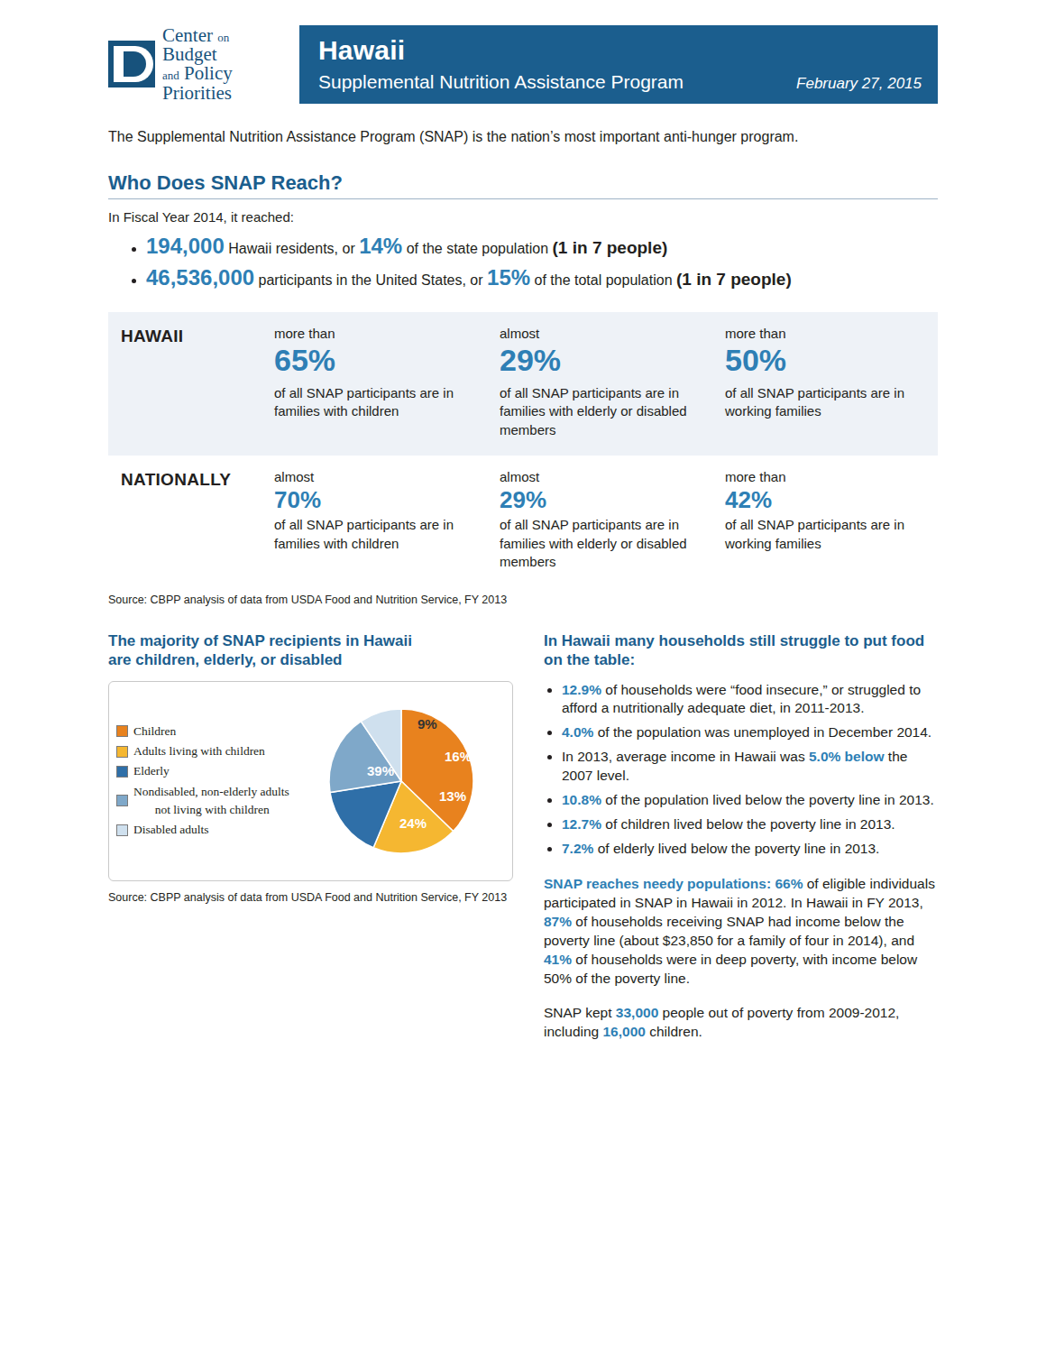Center on
Budget
and Policy
Priorities
Hawaii
Supplemental Nutrition Assistance Program February 27, 2015
The Supplemental Nutrition Assistance Program (SNAP) is the nation’s most important anti-hunger program.
Who Does SNAP Reach?
In Fiscal Year 2014, it reached:
194,000 Hawaii residents, or 14% of the state population (1 in 7 people)
46,536,000 participants in the United States, or 15% of the total population (1 in 7 people)
| HAWAII | more than 65% of all SNAP participants are in families with children | almost 29% of all SNAP participants are in families with elderly or disabled members | more than 50% of all SNAP participants are in working families |
| NATIONALLY | almost 70% of all SNAP participants are in families with children | almost 29% of all SNAP participants are in families with elderly or disabled members | more than 42% of all SNAP participants are in working families |
Source: CBPP analysis of data from USDA Food and Nutrition Service, FY 2013
The majority of SNAP recipients in Hawaii
are children, elderly, or disabled
Children
Adults living with children
Elderly
Nondisabled, non-elderly adults
not living with children
Disabled adults
39% 24% 13% 16% 9%
Source: CBPP analysis of data from USDA Food and Nutrition Service, FY 2013
In Hawaii many households still struggle to put food on the table:
12.9% of households were “food insecure,” or struggled to afford a nutritionally adequate diet, in 2011-2013.
4.0% of the population was unemployed in December 2014.
In 2013, average income in Hawaii was 5.0% below the 2007 level.
10.8% of the population lived below the poverty line in 2013.
12.7% of children lived below the poverty line in 2013.
7.2% of elderly lived below the poverty line in 2013.
SNAP reaches needy populations: 66% of eligible individuals participated in SNAP in Hawaii in 2012. In Hawaii in FY 2013, 87% of households receiving SNAP had income below the poverty line (about $23,850 for a family of four in 2014), and 41% of households were in deep poverty, with income below 50% of the poverty line.
SNAP kept 33,000 people out of poverty from 2009-2012, including 16,000 children.